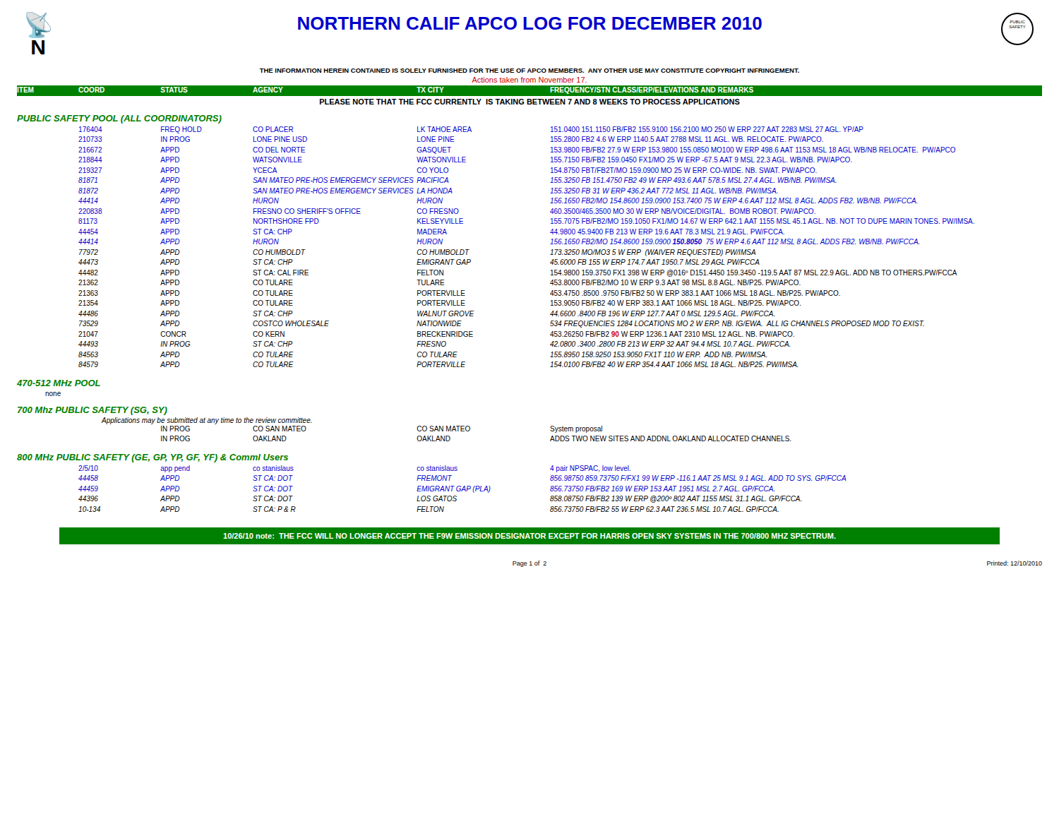📡
N
PUBLIC
SAFETY
NORTHERN CALIF APCO LOG FOR DECEMBER 2010
THE INFORMATION HEREIN CONTAINED IS SOLELY FURNISHED FOR THE USE OF APCO MEMBERS. ANY OTHER USE MAY CONSTITUTE COPYRIGHT INFRINGEMENT.
Actions taken from November 17.
| ITEM | COORD | STATUS | AGENCY | TX CITY | FREQUENCY/STN CLASS/ERP/ELEVATIONS AND REMARKS |
PLEASE NOTE THAT THE FCC CURRENTLY IS TAKING BETWEEN 7 AND 8 WEEKS TO PROCESS APPLICATIONS
PUBLIC SAFETY POOL (ALL COORDINATORS)
| | 176404 | FREQ HOLD | CO PLACER | LK TAHOE AREA | 151.0400 151.1150 FB/FB2 155.9100 156.2100 MO 250 W ERP 227 AAT 2283 MSL 27 AGL. YP/AP |
| | 210733 | IN PROG | LONE PINE USD | LONE PINE | 155.2800 FB2 4.6 W ERP 1140.5 AAT 2788 MSL 11 AGL. WB. RELOCATE. PW/APCO. |
| | 216672 | APPD | CO DEL NORTE | GASQUET | 153.9800 FB/FB2 27.9 W ERP 153.9800 155.0850 MO100 W ERP 498.6 AAT 1153 MSL 18 AGL WB/NB RELOCATE. PW/APCO |
| | 218844 | APPD | WATSONVILLE | WATSONVILLE | 155.7150 FB/FB2 159.0450 FX1/MO 25 W ERP -67.5 AAT 9 MSL 22.3 AGL. WB/NB. PW/APCO. |
| | 219327 | APPD | YCECA | CO YOLO | 154.8750 FBT/FB2T/MO 159.0900 MO 25 W ERP. CO-WIDE. NB. SWAT. PW/APCO. |
| | 81871 | APPD | SAN MATEO PRE-HOS EMERGEMCY SERVICES | PACIFICA | 155.3250 FB 151.4750 FB2 49 W ERP 493.6 AAT 578.5 MSL 27.4 AGL. WB/NB. PW/IMSA. |
| | 81872 | APPD | SAN MATEO PRE-HOS EMERGEMCY SERVICES | LA HONDA | 155.3250 FB 31 W ERP 436.2 AAT 772 MSL 11 AGL. WB/NB. PW/IMSA. |
| | 44414 | APPD | HURON | HURON | 156.1650 FB2/MO 154.8600 159.0900 153.7400 75 W ERP 4.6 AAT 112 MSL 8 AGL. ADDS FB2. WB/NB. PW/FCCA. |
| | 220838 | APPD | FRESNO CO SHERIFF'S OFFICE | CO FRESNO | 460.3500/465.3500 MO 30 W ERP NB/VOICE/DIGITAL. BOMB ROBOT. PW/APCO. |
| | 81173 | APPD | NORTHSHORE FPD | KELSEYVILLE | 155.7075 FB/FB2/MO 159.1050 FX1/MO 14.67 W ERP 642.1 AAT 1155 MSL 45.1 AGL. NB. NOT TO DUPE MARIN TONES. PW/IMSA. |
| | 44454 | APPD | ST CA: CHP | MADERA | 44.9800 45.9400 FB 213 W ERP 19.6 AAT 78.3 MSL 21.9 AGL. PW/FCCA. |
| | 44414 | APPD | HURON | HURON | 156.1650 FB2/MO 154.8600 159.0900 150.8050 75 W ERP 4.6 AAT 112 MSL 8 AGL. ADDS FB2. WB/NB. PW/FCCA. |
| | 77972 | APPD | CO HUMBOLDT | CO HUMBOLDT | 173.3250 MO/MO3 5 W ERP (WAIVER REQUESTED) PW/IMSA |
| | 44473 | APPD | ST CA: CHP | EMIGRANT GAP | 45.6000 FB 155 W ERP 174.7 AAT 1950.7 MSL 29 AGL PW/FCCA |
| | 44482 | APPD | ST CA: CAL FIRE | FELTON | 154.9800 159.3750 FX1 398 W ERP @016º D151.4450 159.3450 -119.5 AAT 87 MSL 22.9 AGL. ADD NB TO OTHERS.PW/FCCA |
| | 21362 | APPD | CO TULARE | TULARE | 453.8000 FB/FB2/MO 10 W ERP 9.3 AAT 98 MSL 8.8 AGL. NB/P25. PW/APCO. |
| | 21363 | APPD | CO TULARE | PORTERVILLE | 453.4750 .8500 .9750 FB/FB2 50 W ERP 383.1 AAT 1066 MSL 18 AGL. NB/P25. PW/APCO. |
| | 21354 | APPD | CO TULARE | PORTERVILLE | 153.9050 FB/FB2 40 W ERP 383.1 AAT 1066 MSL 18 AGL. NB/P25. PW/APCO. |
| | 44486 | APPD | ST CA: CHP | WALNUT GROVE | 44.6600 .8400 FB 196 W ERP 127.7 AAT 0 MSL 129.5 AGL. PW/FCCA. |
| | 73529 | APPD | COSTCO WHOLESALE | NATIONWIDE | 534 FREQUENCIES 1284 LOCATIONS MO 2 W ERP. NB. IG/EWA. ALL IG CHANNELS PROPOSED MOD TO EXIST. |
| | 21047 | CONCR | CO KERN | BRECKENRIDGE | 453.26250 FB/FB2 90 W ERP 1236.1 AAT 2310 MSL 12 AGL. NB. PW/APCO. |
| | 44493 | IN PROG | ST CA: CHP | FRESNO | 42.0800 .3400 .2800 FB 213 W ERP 32 AAT 94.4 MSL 10.7 AGL. PW/FCCA. |
| | 84563 | APPD | CO TULARE | CO TULARE | 155.8950 158.9250 153.9050 FX1T 110 W ERP. ADD NB. PW/IMSA. |
| | 84579 | APPD | CO TULARE | PORTERVILLE | 154.0100 FB/FB2 40 W ERP 354.4 AAT 1066 MSL 18 AGL. NB/P25. PW/IMSA. |
470-512 MHz POOL
none
700 Mhz PUBLIC SAFETY (SG, SY)
Applications may be submitted at any time to the review committee.
| | | IN PROG | CO SAN MATEO | CO SAN MATEO | System proposal |
| | | IN PROG | OAKLAND | OAKLAND | ADDS TWO NEW SITES AND ADDNL OAKLAND ALLOCATED CHANNELS. |
800 MHz PUBLIC SAFETY (GE, GP, YP, GF, YF) & Comml Users
| | 2/5/10 | app pend | co stanislaus | co stanislaus | 4 pair NPSPAC, low level. |
| | 44458 | APPD | ST CA: DOT | FREMONT | 856.98750 859.73750 F/FX1 99 W ERP -116.1 AAT 25 MSL 9.1 AGL. ADD TO SYS. GP/FCCA |
| | 44459 | APPD | ST CA: DOT | EMIGRANT GAP (PLA) | 856.73750 FB/FB2 169 W ERP 153 AAT 1951 MSL 2.7 AGL. GP/FCCA. |
| | 44396 | APPD | ST CA: DOT | LOS GATOS | 858.08750 FB/FB2 139 W ERP @200º 802 AAT 1155 MSL 31.1 AGL. GP/FCCA. |
| | 10-134 | APPD | ST CA: P & R | FELTON | 856.73750 FB/FB2 55 W ERP 62.3 AAT 236.5 MSL 10.7 AGL. GP/FCCA. |
10/26/10 note: THE FCC WILL NO LONGER ACCEPT THE F9W EMISSION DESIGNATOR EXCEPT FOR HARRIS OPEN SKY SYSTEMS IN THE 700/800 MHZ SPECTRUM.
Page 1 of 2
Printed: 12/10/2010